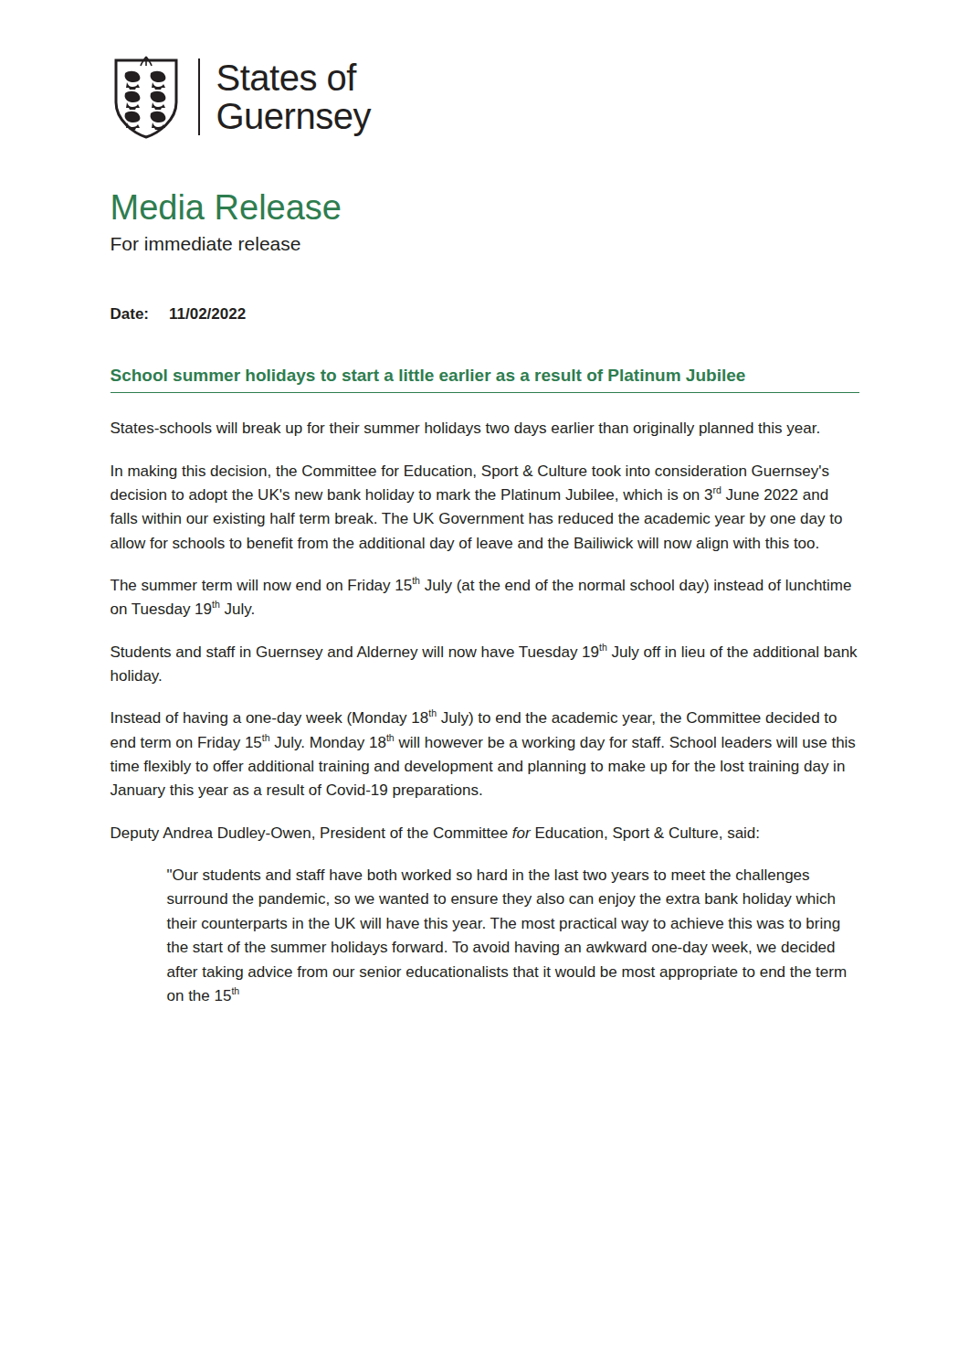States of
Guernsey
Media Release
For immediate release
Date: 11/02/2022
School summer holidays to start a little earlier as a result of Platinum Jubilee
States-schools will break up for their summer holidays two days earlier than originally planned this year.
In making this decision, the Committee for Education, Sport & Culture took into consideration Guernsey's decision to adopt the UK's new bank holiday to mark the Platinum Jubilee, which is on 3rd June 2022 and falls within our existing half term break. The UK Government has reduced the academic year by one day to allow for schools to benefit from the additional day of leave and the Bailiwick will now align with this too.
The summer term will now end on Friday 15th July (at the end of the normal school day) instead of lunchtime on Tuesday 19th July.
Students and staff in Guernsey and Alderney will now have Tuesday 19th July off in lieu of the additional bank holiday.
Instead of having a one-day week (Monday 18th July) to end the academic year, the Committee decided to end term on Friday 15th July. Monday 18th will however be a working day for staff. School leaders will use this time flexibly to offer additional training and development and planning to make up for the lost training day in January this year as a result of Covid-19 preparations.
Deputy Andrea Dudley-Owen, President of the Committee for Education, Sport & Culture, said:
"Our students and staff have both worked so hard in the last two years to meet the challenges surround the pandemic, so we wanted to ensure they also can enjoy the extra bank holiday which their counterparts in the UK will have this year. The most practical way to achieve this was to bring the start of the summer holidays forward. To avoid having an awkward one-day week, we decided after taking advice from our senior educationalists that it would be most appropriate to end the term on the 15th